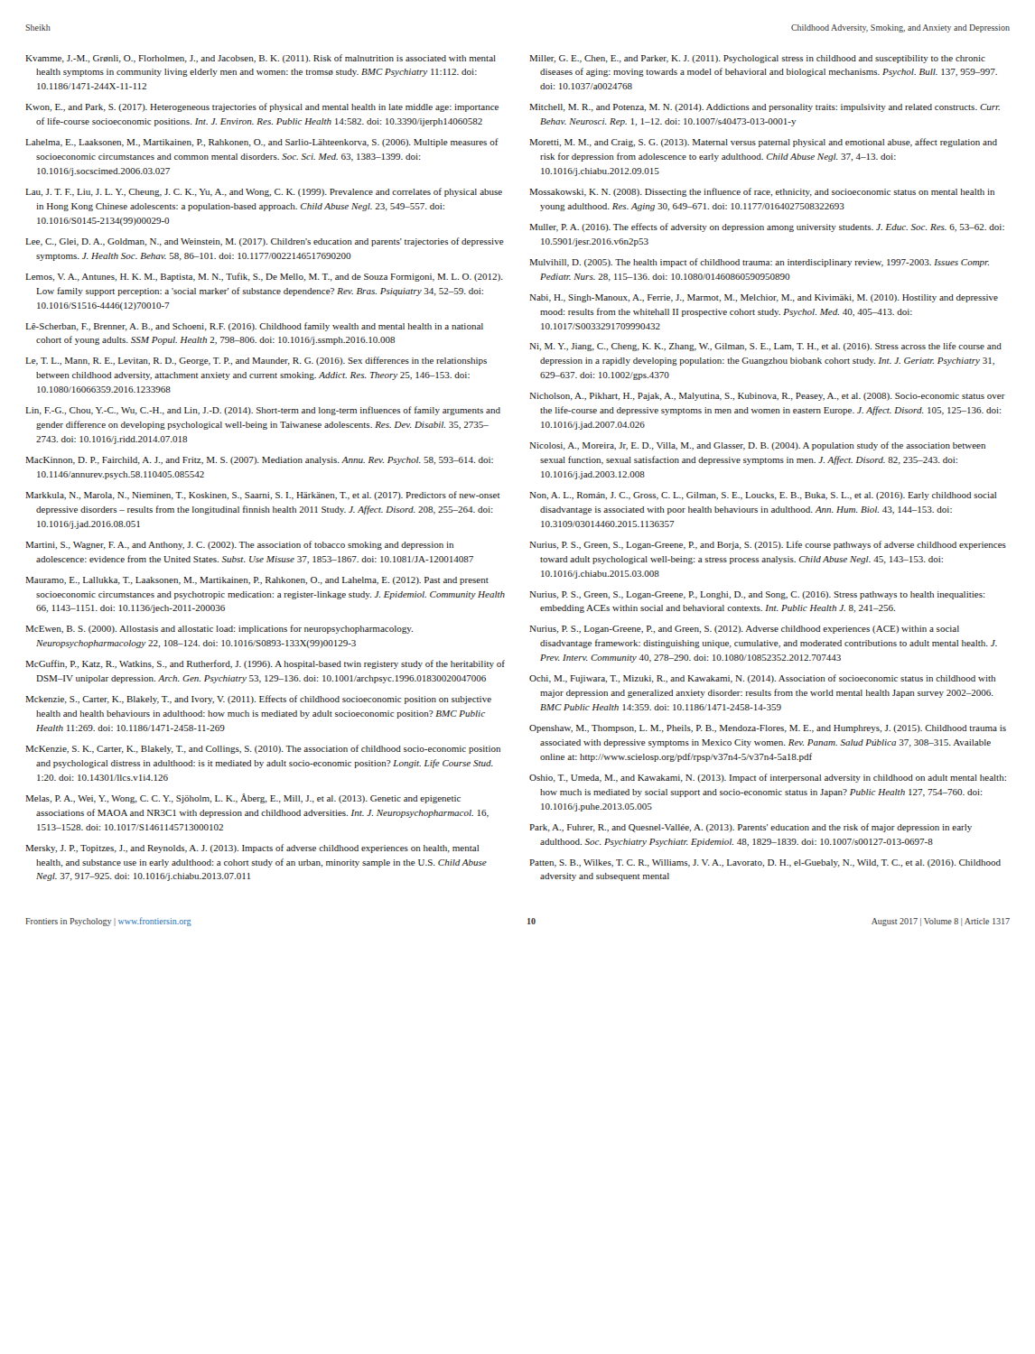Sheikh Childhood Adversity, Smoking, and Anxiety and Depression
Kvamme, J.-M., Grønli, O., Florholmen, J., and Jacobsen, B. K. (2011). Risk of malnutrition is associated with mental health symptoms in community living elderly men and women: the tromsø study. BMC Psychiatry 11:112. doi: 10.1186/1471-244X-11-112
Kwon, E., and Park, S. (2017). Heterogeneous trajectories of physical and mental health in late middle age: importance of life-course socioeconomic positions. Int. J. Environ. Res. Public Health 14:582. doi: 10.3390/ijerph14060582
Lahelma, E., Laaksonen, M., Martikainen, P., Rahkonen, O., and Sarlio-Lähteenkorva, S. (2006). Multiple measures of socioeconomic circumstances and common mental disorders. Soc. Sci. Med. 63, 1383–1399. doi: 10.1016/j.socscimed.2006.03.027
Lau, J. T. F., Liu, J. L. Y., Cheung, J. C. K., Yu, A., and Wong, C. K. (1999). Prevalence and correlates of physical abuse in Hong Kong Chinese adolescents: a population-based approach. Child Abuse Negl. 23, 549–557. doi: 10.1016/S0145-2134(99)00029-0
Lee, C., Glei, D. A., Goldman, N., and Weinstein, M. (2017). Children's education and parents' trajectories of depressive symptoms. J. Health Soc. Behav. 58, 86–101. doi: 10.1177/0022146517690200
Lemos, V. A., Antunes, H. K. M., Baptista, M. N., Tufik, S., De Mello, M. T., and de Souza Formigoni, M. L. O. (2012). Low family support perception: a 'social marker' of substance dependence? Rev. Bras. Psiquiatry 34, 52–59. doi: 10.1016/S1516-4446(12)70010-7
Lê-Scherban, F., Brenner, A. B., and Schoeni, R.F. (2016). Childhood family wealth and mental health in a national cohort of young adults. SSM Popul. Health 2, 798–806. doi: 10.1016/j.ssmph.2016.10.008
Le, T. L., Mann, R. E., Levitan, R. D., George, T. P., and Maunder, R. G. (2016). Sex differences in the relationships between childhood adversity, attachment anxiety and current smoking. Addict. Res. Theory 25, 146–153. doi: 10.1080/16066359.2016.1233968
Lin, F.-G., Chou, Y.-C., Wu, C.-H., and Lin, J.-D. (2014). Short-term and long-term influences of family arguments and gender difference on developing psychological well-being in Taiwanese adolescents. Res. Dev. Disabil. 35, 2735–2743. doi: 10.1016/j.ridd.2014.07.018
MacKinnon, D. P., Fairchild, A. J., and Fritz, M. S. (2007). Mediation analysis. Annu. Rev. Psychol. 58, 593–614. doi: 10.1146/annurev.psych.58.110405.085542
Markkula, N., Marola, N., Nieminen, T., Koskinen, S., Saarni, S. I., Härkänen, T., et al. (2017). Predictors of new-onset depressive disorders – results from the longitudinal finnish health 2011 Study. J. Affect. Disord. 208, 255–264. doi: 10.1016/j.jad.2016.08.051
Martini, S., Wagner, F. A., and Anthony, J. C. (2002). The association of tobacco smoking and depression in adolescence: evidence from the United States. Subst. Use Misuse 37, 1853–1867. doi: 10.1081/JA-120014087
Mauramo, E., Lallukka, T., Laaksonen, M., Martikainen, P., Rahkonen, O., and Lahelma, E. (2012). Past and present socioeconomic circumstances and psychotropic medication: a register-linkage study. J. Epidemiol. Community Health 66, 1143–1151. doi: 10.1136/jech-2011-200036
McEwen, B. S. (2000). Allostasis and allostatic load: implications for neuropsychopharmacology. Neuropsychopharmacology 22, 108–124. doi: 10.1016/S0893-133X(99)00129-3
McGuffin, P., Katz, R., Watkins, S., and Rutherford, J. (1996). A hospital-based twin registery study of the heritability of DSM–IV unipolar depression. Arch. Gen. Psychiatry 53, 129–136. doi: 10.1001/archpsyc.1996.01830020047006
Mckenzie, S., Carter, K., Blakely, T., and Ivory, V. (2011). Effects of childhood socioeconomic position on subjective health and health behaviours in adulthood: how much is mediated by adult socioeconomic position? BMC Public Health 11:269. doi: 10.1186/1471-2458-11-269
McKenzie, S. K., Carter, K., Blakely, T., and Collings, S. (2010). The association of childhood socio-economic position and psychological distress in adulthood: is it mediated by adult socio-economic position? Longit. Life Course Stud. 1:20. doi: 10.14301/llcs.v1i4.126
Melas, P. A., Wei, Y., Wong, C. C. Y., Sjöholm, L. K., Åberg, E., Mill, J., et al. (2013). Genetic and epigenetic associations of MAOA and NR3C1 with depression and childhood adversities. Int. J. Neuropsychopharmacol. 16, 1513–1528. doi: 10.1017/S1461145713000102
Mersky, J. P., Topitzes, J., and Reynolds, A. J. (2013). Impacts of adverse childhood experiences on health, mental health, and substance use in early adulthood: a cohort study of an urban, minority sample in the U.S. Child Abuse Negl. 37, 917–925. doi: 10.1016/j.chiabu.2013.07.011
Miller, G. E., Chen, E., and Parker, K. J. (2011). Psychological stress in childhood and susceptibility to the chronic diseases of aging: moving towards a model of behavioral and biological mechanisms. Psychol. Bull. 137, 959–997. doi: 10.1037/a0024768
Mitchell, M. R., and Potenza, M. N. (2014). Addictions and personality traits: impulsivity and related constructs. Curr. Behav. Neurosci. Rep. 1, 1–12. doi: 10.1007/s40473-013-0001-y
Moretti, M. M., and Craig, S. G. (2013). Maternal versus paternal physical and emotional abuse, affect regulation and risk for depression from adolescence to early adulthood. Child Abuse Negl. 37, 4–13. doi: 10.1016/j.chiabu.2012.09.015
Mossakowski, K. N. (2008). Dissecting the influence of race, ethnicity, and socioeconomic status on mental health in young adulthood. Res. Aging 30, 649–671. doi: 10.1177/0164027508322693
Muller, P. A. (2016). The effects of adversity on depression among university students. J. Educ. Soc. Res. 6, 53–62. doi: 10.5901/jesr.2016.v6n2p53
Mulvihill, D. (2005). The health impact of childhood trauma: an interdisciplinary review, 1997-2003. Issues Compr. Pediatr. Nurs. 28, 115–136. doi: 10.1080/01460860590950890
Nabi, H., Singh-Manoux, A., Ferrie, J., Marmot, M., Melchior, M., and Kivimäki, M. (2010). Hostility and depressive mood: results from the whitehall II prospective cohort study. Psychol. Med. 40, 405–413. doi: 10.1017/S0033291709990432
Ni, M. Y., Jiang, C., Cheng, K. K., Zhang, W., Gilman, S. E., Lam, T. H., et al. (2016). Stress across the life course and depression in a rapidly developing population: the Guangzhou biobank cohort study. Int. J. Geriatr. Psychiatry 31, 629–637. doi: 10.1002/gps.4370
Nicholson, A., Pikhart, H., Pajak, A., Malyutina, S., Kubinova, R., Peasey, A., et al. (2008). Socio-economic status over the life-course and depressive symptoms in men and women in eastern Europe. J. Affect. Disord. 105, 125–136. doi: 10.1016/j.jad.2007.04.026
Nicolosi, A., Moreira, Jr, E. D., Villa, M., and Glasser, D. B. (2004). A population study of the association between sexual function, sexual satisfaction and depressive symptoms in men. J. Affect. Disord. 82, 235–243. doi: 10.1016/j.jad.2003.12.008
Non, A. L., Román, J. C., Gross, C. L., Gilman, S. E., Loucks, E. B., Buka, S. L., et al. (2016). Early childhood social disadvantage is associated with poor health behaviours in adulthood. Ann. Hum. Biol. 43, 144–153. doi: 10.3109/03014460.2015.1136357
Nurius, P. S., Green, S., Logan-Greene, P., and Borja, S. (2015). Life course pathways of adverse childhood experiences toward adult psychological well-being: a stress process analysis. Child Abuse Negl. 45, 143–153. doi: 10.1016/j.chiabu.2015.03.008
Nurius, P. S., Green, S., Logan-Greene, P., Longhi, D., and Song, C. (2016). Stress pathways to health inequalities: embedding ACEs within social and behavioral contexts. Int. Public Health J. 8, 241–256.
Nurius, P. S., Logan-Greene, P., and Green, S. (2012). Adverse childhood experiences (ACE) within a social disadvantage framework: distinguishing unique, cumulative, and moderated contributions to adult mental health. J. Prev. Interv. Community 40, 278–290. doi: 10.1080/10852352.2012.707443
Ochi, M., Fujiwara, T., Mizuki, R., and Kawakami, N. (2014). Association of socioeconomic status in childhood with major depression and generalized anxiety disorder: results from the world mental health Japan survey 2002–2006. BMC Public Health 14:359. doi: 10.1186/1471-2458-14-359
Openshaw, M., Thompson, L. M., Pheils, P. B., Mendoza-Flores, M. E., and Humphreys, J. (2015). Childhood trauma is associated with depressive symptoms in Mexico City women. Rev. Panam. Salud Pública 37, 308–315. Available online at: http://www.scielosp.org/pdf/rpsp/v37n4-5/v37n4-5a18.pdf
Oshio, T., Umeda, M., and Kawakami, N. (2013). Impact of interpersonal adversity in childhood on adult mental health: how much is mediated by social support and socio-economic status in Japan? Public Health 127, 754–760. doi: 10.1016/j.puhe.2013.05.005
Park, A., Fuhrer, R., and Quesnel-Vallée, A. (2013). Parents' education and the risk of major depression in early adulthood. Soc. Psychiatry Psychiatr. Epidemiol. 48, 1829–1839. doi: 10.1007/s00127-013-0697-8
Patten, S. B., Wilkes, T. C. R., Williams, J. V. A., Lavorato, D. H., el-Guebaly, N., Wild, T. C., et al. (2016). Childhood adversity and subsequent mental
Frontiers in Psychology | www.frontiersin.org 10 August 2017 | Volume 8 | Article 1317